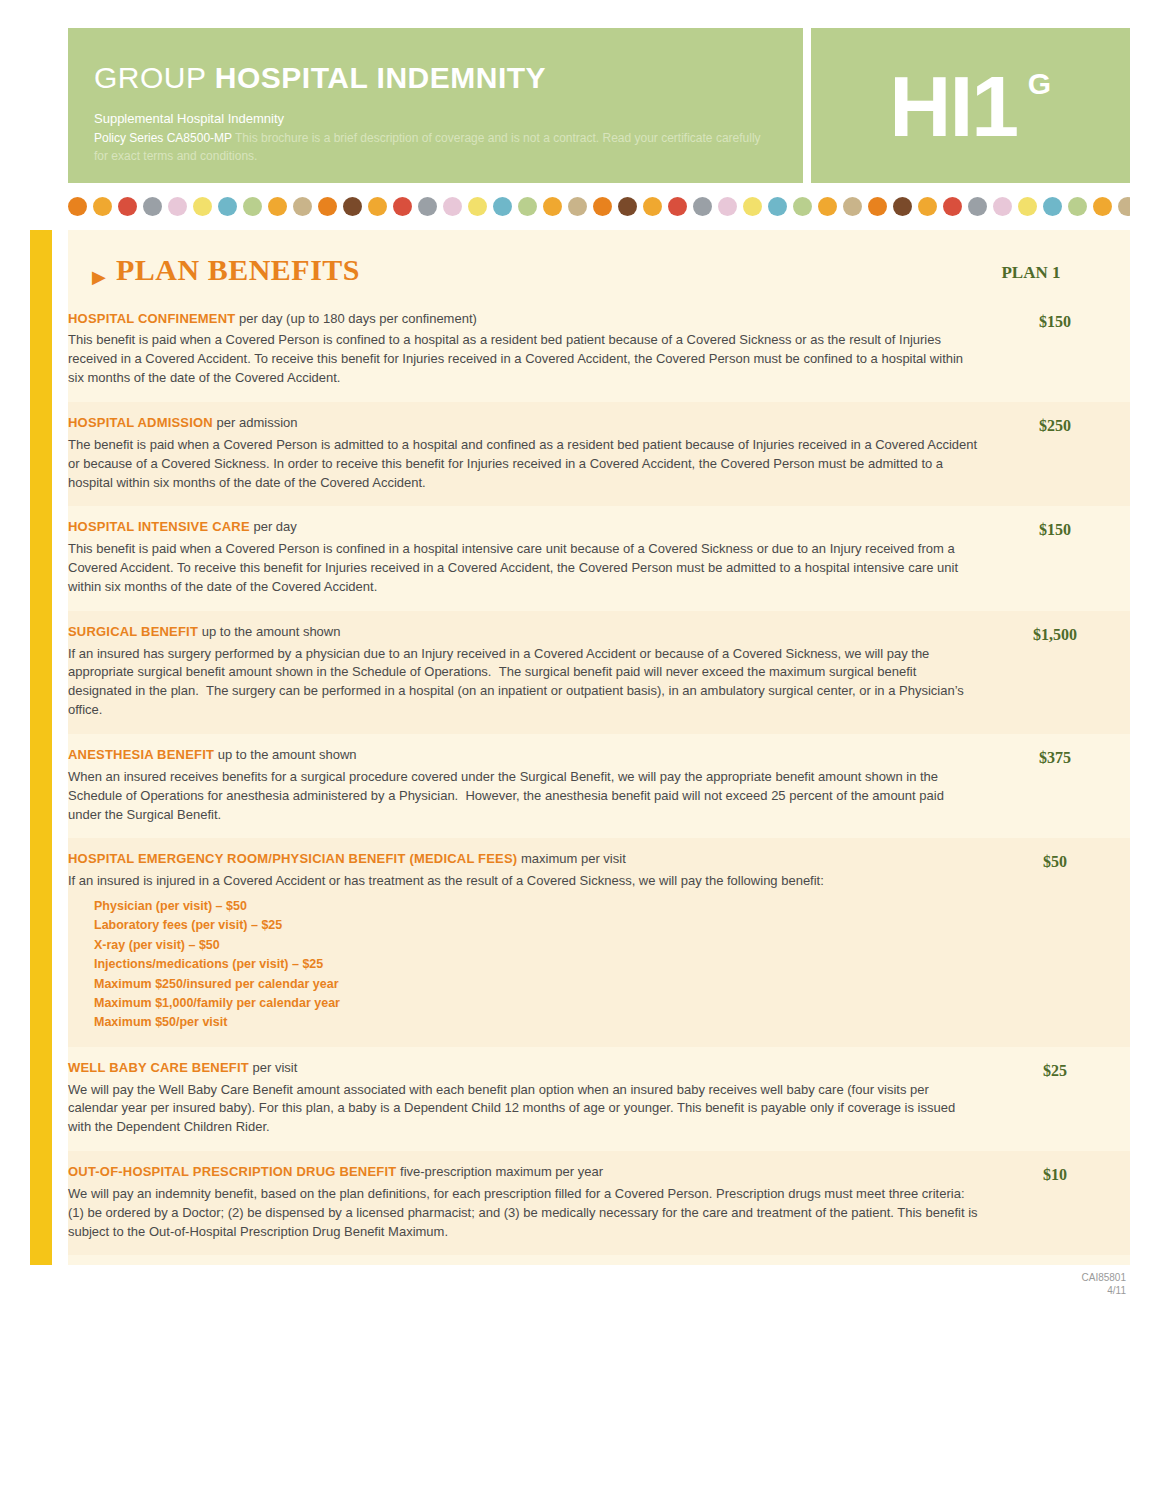GROUP HOSPITAL INDEMNITY
Supplemental Hospital Indemnity
Policy Series CA8500-MP This brochure is a brief description of coverage and is not a contract. Read your certificate carefully for exact terms and conditions.
HI1G
▶
PLAN BENEFITS
PLAN 1
| HOSPITAL CONFINEMENT per day (up to 180 days per confinement) This benefit is paid when a Covered Person is confined to a hospital as a resident bed patient because of a Covered Sickness or as the result of Injuries received in a Covered Accident. To receive this benefit for Injuries received in a Covered Accident, the Covered Person must be confined to a hospital within six months of the date of the Covered Accident. | $150 |
| HOSPITAL ADMISSION per admission The benefit is paid when a Covered Person is admitted to a hospital and confined as a resident bed patient because of Injuries received in a Covered Accident or because of a Covered Sickness. In order to receive this benefit for Injuries received in a Covered Accident, the Covered Person must be admitted to a hospital within six months of the date of the Covered Accident. | $250 |
| HOSPITAL INTENSIVE CARE per day This benefit is paid when a Covered Person is confined in a hospital intensive care unit because of a Covered Sickness or due to an Injury received from a Covered Accident. To receive this benefit for Injuries received in a Covered Accident, the Covered Person must be admitted to a hospital intensive care unit within six months of the date of the Covered Accident. | $150 |
| SURGICAL BENEFIT up to the amount shown If an insured has surgery performed by a physician due to an Injury received in a Covered Accident or because of a Covered Sickness, we will pay the appropriate surgical benefit amount shown in the Schedule of Operations. The surgical benefit paid will never exceed the maximum surgical benefit designated in the plan. The surgery can be performed in a hospital (on an inpatient or outpatient basis), in an ambulatory surgical center, or in a Physician’s office. | $1,500 |
| ANESTHESIA BENEFIT up to the amount shown When an insured receives benefits for a surgical procedure covered under the Surgical Benefit, we will pay the appropriate benefit amount shown in the Schedule of Operations for anesthesia administered by a Physician. However, the anesthesia benefit paid will not exceed 25 percent of the amount paid under the Surgical Benefit. | $375 |
| HOSPITAL EMERGENCY ROOM/PHYSICIAN BENEFIT (MEDICAL FEES) maximum per visit If an insured is injured in a Covered Accident or has treatment as the result of a Covered Sickness, we will pay the following benefit: Physician (per visit) – $50 Laboratory fees (per visit) – $25 X-ray (per visit) – $50 Injections/medications (per visit) – $25 Maximum $250/insured per calendar year Maximum $1,000/family per calendar year Maximum $50/per visit | $50 |
| WELL BABY CARE BENEFIT per visit We will pay the Well Baby Care Benefit amount associated with each benefit plan option when an insured baby receives well baby care (four visits per calendar year per insured baby). For this plan, a baby is a Dependent Child 12 months of age or younger. This benefit is payable only if coverage is issued with the Dependent Children Rider. | $25 |
| OUT-OF-HOSPITAL PRESCRIPTION DRUG BENEFIT five-prescription maximum per year We will pay an indemnity benefit, based on the plan definitions, for each prescription filled for a Covered Person. Prescription drugs must meet three criteria: (1) be ordered by a Doctor; (2) be dispensed by a licensed pharmacist; and (3) be medically necessary for the care and treatment of the patient. This benefit is subject to the Out-of-Hospital Prescription Drug Benefit Maximum. | $10 |
CAI85801
4/11